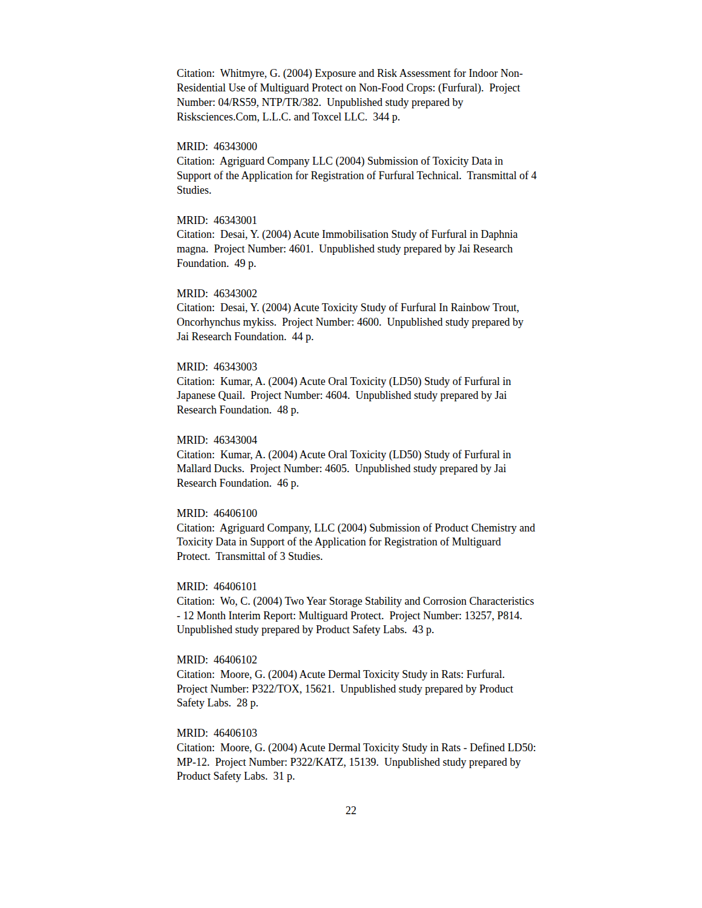Citation: Whitmyre, G. (2004) Exposure and Risk Assessment for Indoor Non-Residential Use of Multiguard Protect on Non-Food Crops: (Furfural). Project Number: 04/RS59, NTP/TR/382. Unpublished study prepared by Risksciences.Com, L.L.C. and Toxcel LLC. 344 p.
MRID: 46343000
Citation: Agriguard Company LLC (2004) Submission of Toxicity Data in Support of the Application for Registration of Furfural Technical. Transmittal of 4 Studies.
MRID: 46343001
Citation: Desai, Y. (2004) Acute Immobilisation Study of Furfural in Daphnia magna. Project Number: 4601. Unpublished study prepared by Jai Research Foundation. 49 p.
MRID: 46343002
Citation: Desai, Y. (2004) Acute Toxicity Study of Furfural In Rainbow Trout, Oncorhynchus mykiss. Project Number: 4600. Unpublished study prepared by Jai Research Foundation. 44 p.
MRID: 46343003
Citation: Kumar, A. (2004) Acute Oral Toxicity (LD50) Study of Furfural in Japanese Quail. Project Number: 4604. Unpublished study prepared by Jai Research Foundation. 48 p.
MRID: 46343004
Citation: Kumar, A. (2004) Acute Oral Toxicity (LD50) Study of Furfural in Mallard Ducks. Project Number: 4605. Unpublished study prepared by Jai Research Foundation. 46 p.
MRID: 46406100
Citation: Agriguard Company, LLC (2004) Submission of Product Chemistry and Toxicity Data in Support of the Application for Registration of Multiguard Protect. Transmittal of 3 Studies.
MRID: 46406101
Citation: Wo, C. (2004) Two Year Storage Stability and Corrosion Characteristics - 12 Month Interim Report: Multiguard Protect. Project Number: 13257, P814. Unpublished study prepared by Product Safety Labs. 43 p.
MRID: 46406102
Citation: Moore, G. (2004) Acute Dermal Toxicity Study in Rats: Furfural. Project Number: P322/TOX, 15621. Unpublished study prepared by Product Safety Labs. 28 p.
MRID: 46406103
Citation: Moore, G. (2004) Acute Dermal Toxicity Study in Rats - Defined LD50: MP-12. Project Number: P322/KATZ, 15139. Unpublished study prepared by Product Safety Labs. 31 p.
22